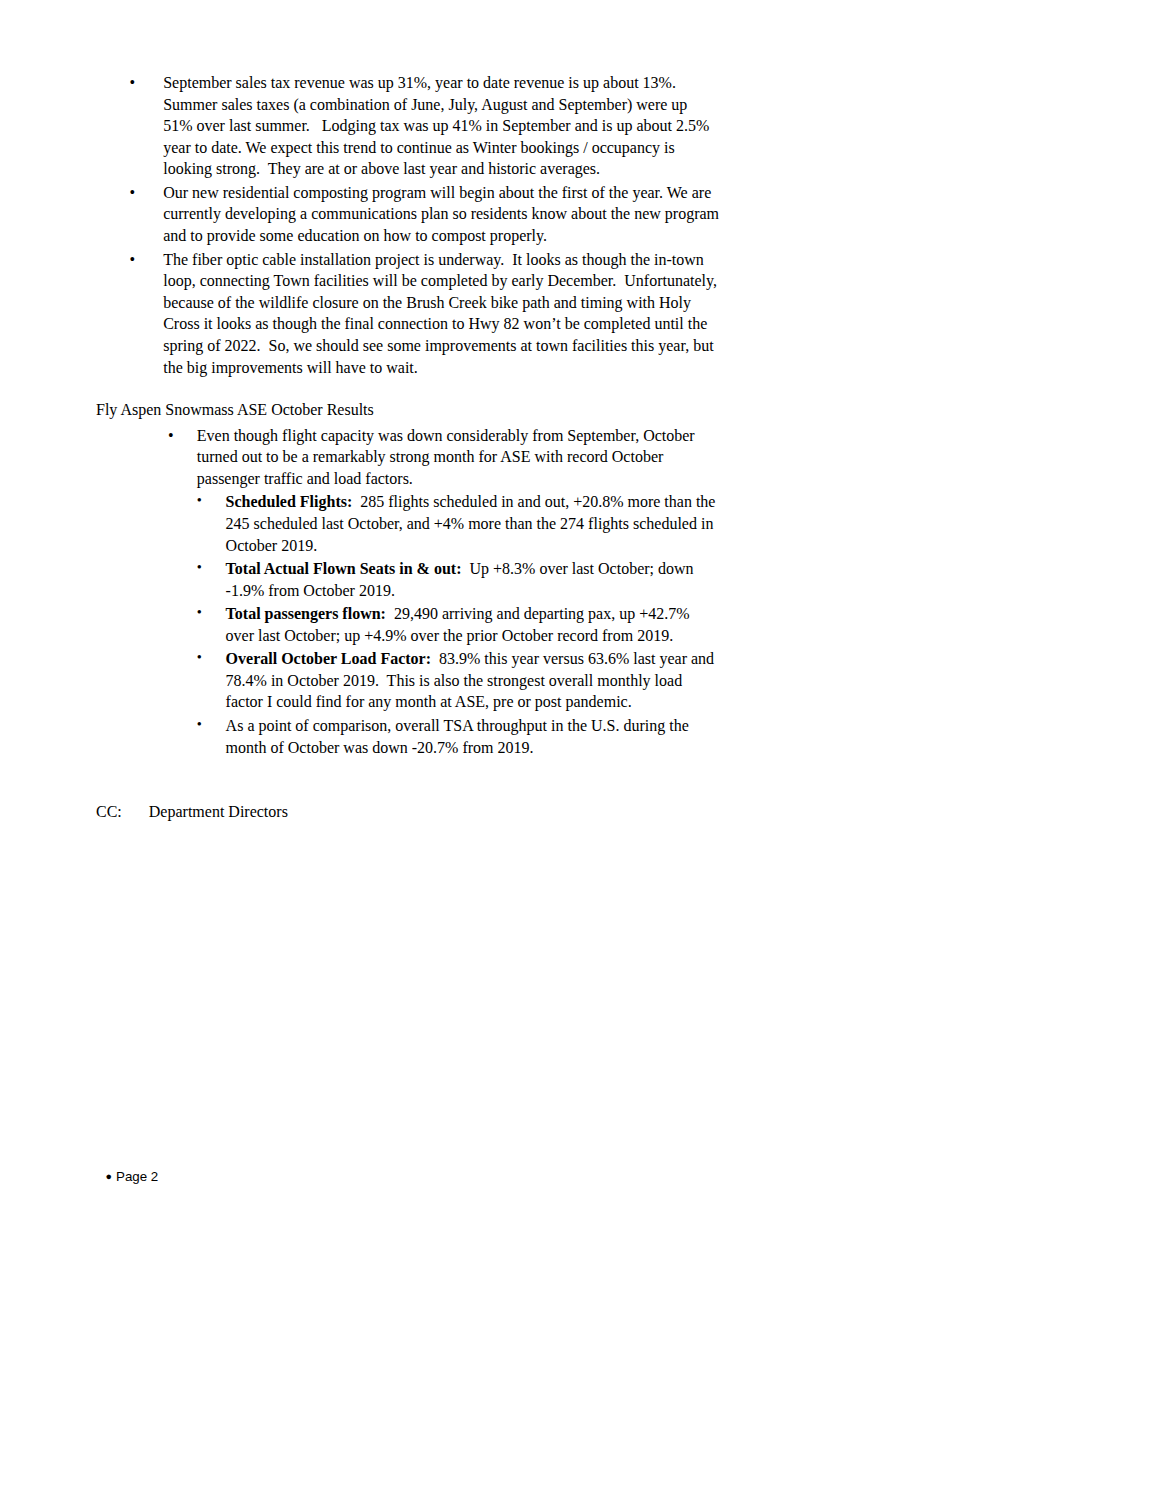September sales tax revenue was up 31%, year to date revenue is up about 13%. Summer sales taxes (a combination of June, July, August and September) were up 51% over last summer. Lodging tax was up 41% in September and is up about 2.5% year to date. We expect this trend to continue as Winter bookings / occupancy is looking strong. They are at or above last year and historic averages.
Our new residential composting program will begin about the first of the year. We are currently developing a communications plan so residents know about the new program and to provide some education on how to compost properly.
The fiber optic cable installation project is underway. It looks as though the in-town loop, connecting Town facilities will be completed by early December. Unfortunately, because of the wildlife closure on the Brush Creek bike path and timing with Holy Cross it looks as though the final connection to Hwy 82 won’t be completed until the spring of 2022. So, we should see some improvements at town facilities this year, but the big improvements will have to wait.
Fly Aspen Snowmass ASE October Results
Even though flight capacity was down considerably from September, October turned out to be a remarkably strong month for ASE with record October passenger traffic and load factors.
Scheduled Flights: 285 flights scheduled in and out, +20.8% more than the 245 scheduled last October, and +4% more than the 274 flights scheduled in October 2019.
Total Actual Flown Seats in & out: Up +8.3% over last October; down -1.9% from October 2019.
Total passengers flown: 29,490 arriving and departing pax, up +42.7% over last October; up +4.9% over the prior October record from 2019.
Overall October Load Factor: 83.9% this year versus 63.6% last year and 78.4% in October 2019. This is also the strongest overall monthly load factor I could find for any month at ASE, pre or post pandemic.
As a point of comparison, overall TSA throughput in the U.S. during the month of October was down -20.7% from 2019.
CC: Department Directors
Page 2